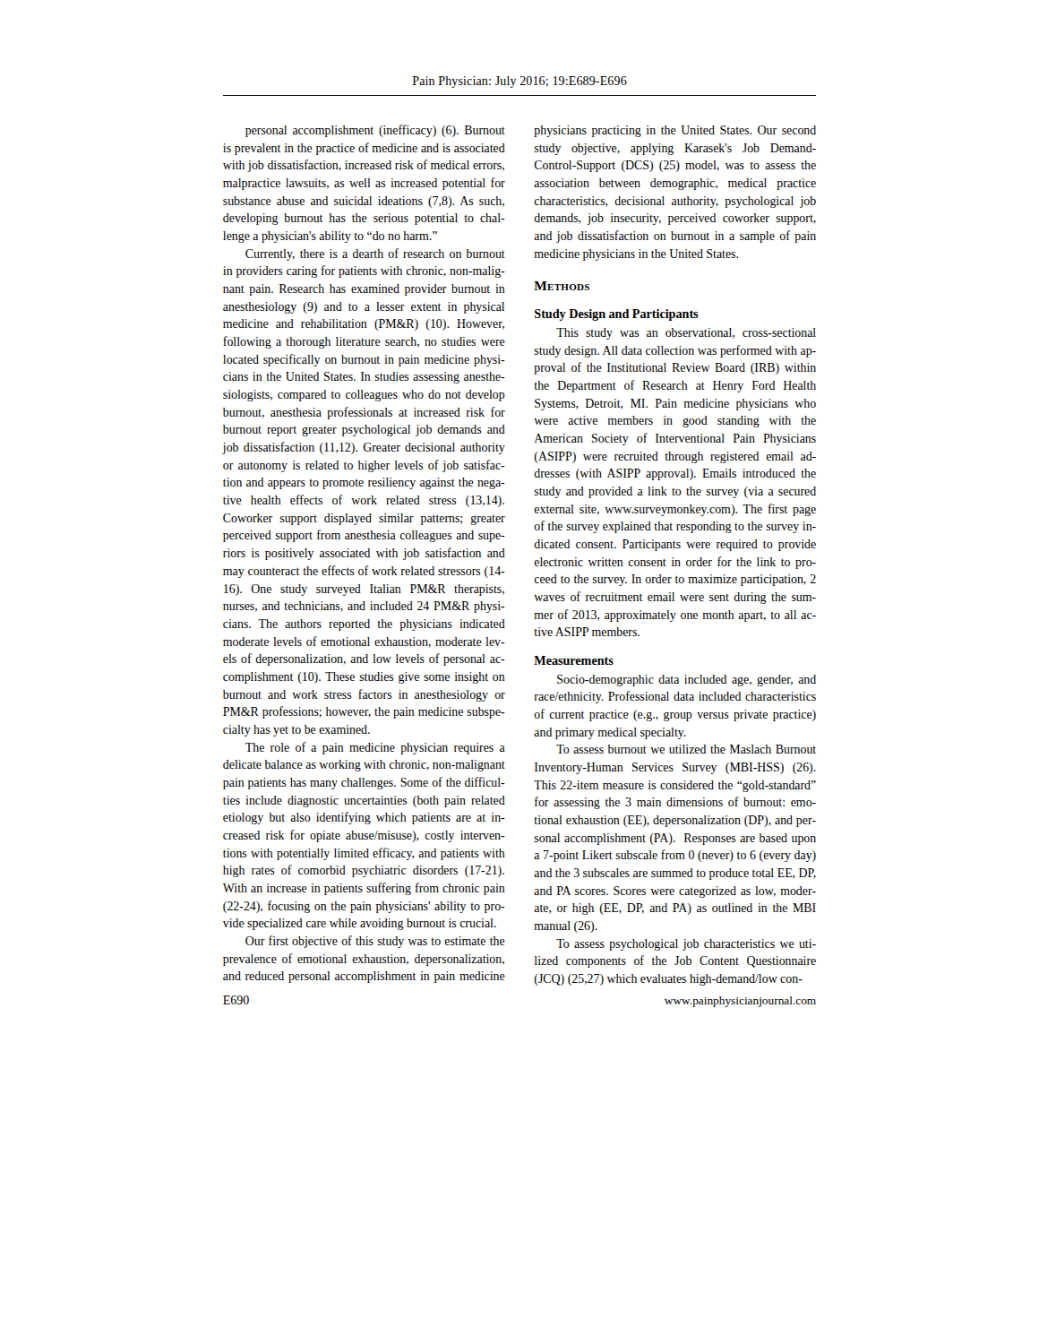Pain Physician: July 2016; 19:E689-E696
personal accomplishment (inefficacy) (6). Burnout is prevalent in the practice of medicine and is associated with job dissatisfaction, increased risk of medical errors, malpractice lawsuits, as well as increased potential for substance abuse and suicidal ideations (7,8). As such, developing burnout has the serious potential to challenge a physician's ability to “do no harm.”
Currently, there is a dearth of research on burnout in providers caring for patients with chronic, non-malignant pain. Research has examined provider burnout in anesthesiology (9) and to a lesser extent in physical medicine and rehabilitation (PM&R) (10). However, following a thorough literature search, no studies were located specifically on burnout in pain medicine physicians in the United States. In studies assessing anesthesiologists, compared to colleagues who do not develop burnout, anesthesia professionals at increased risk for burnout report greater psychological job demands and job dissatisfaction (11,12). Greater decisional authority or autonomy is related to higher levels of job satisfaction and appears to promote resiliency against the negative health effects of work related stress (13,14). Coworker support displayed similar patterns; greater perceived support from anesthesia colleagues and superiors is positively associated with job satisfaction and may counteract the effects of work related stressors (14-16). One study surveyed Italian PM&R therapists, nurses, and technicians, and included 24 PM&R physicians. The authors reported the physicians indicated moderate levels of emotional exhaustion, moderate levels of depersonalization, and low levels of personal accomplishment (10). These studies give some insight on burnout and work stress factors in anesthesiology or PM&R professions; however, the pain medicine subspecialty has yet to be examined.
The role of a pain medicine physician requires a delicate balance as working with chronic, non-malignant pain patients has many challenges. Some of the difficulties include diagnostic uncertainties (both pain related etiology but also identifying which patients are at increased risk for opiate abuse/misuse), costly interventions with potentially limited efficacy, and patients with high rates of comorbid psychiatric disorders (17-21). With an increase in patients suffering from chronic pain (22-24), focusing on the pain physicians' ability to provide specialized care while avoiding burnout is crucial.
Our first objective of this study was to estimate the prevalence of emotional exhaustion, depersonalization, and reduced personal accomplishment in pain medicine physicians practicing in the United States. Our second study objective, applying Karasek's Job Demand-Control-Support (DCS) (25) model, was to assess the association between demographic, medical practice characteristics, decisional authority, psychological job demands, job insecurity, perceived coworker support, and job dissatisfaction on burnout in a sample of pain medicine physicians in the United States.
Methods
Study Design and Participants
This study was an observational, cross-sectional study design. All data collection was performed with approval of the Institutional Review Board (IRB) within the Department of Research at Henry Ford Health Systems, Detroit, MI. Pain medicine physicians who were active members in good standing with the American Society of Interventional Pain Physicians (ASIPP) were recruited through registered email addresses (with ASIPP approval). Emails introduced the study and provided a link to the survey (via a secured external site, www.surveymonkey.com). The first page of the survey explained that responding to the survey indicated consent. Participants were required to provide electronic written consent in order for the link to proceed to the survey. In order to maximize participation, 2 waves of recruitment email were sent during the summer of 2013, approximately one month apart, to all active ASIPP members.
Measurements
Socio-demographic data included age, gender, and race/ethnicity. Professional data included characteristics of current practice (e.g., group versus private practice) and primary medical specialty.
To assess burnout we utilized the Maslach Burnout Inventory-Human Services Survey (MBI-HSS) (26). This 22-item measure is considered the “gold-standard” for assessing the 3 main dimensions of burnout: emotional exhaustion (EE), depersonalization (DP), and personal accomplishment (PA). Responses are based upon a 7-point Likert subscale from 0 (never) to 6 (every day) and the 3 subscales are summed to produce total EE, DP, and PA scores. Scores were categorized as low, moderate, or high (EE, DP, and PA) as outlined in the MBI manual (26).
To assess psychological job characteristics we utilized components of the Job Content Questionnaire (JCQ) (25,27) which evaluates high-demand/low con-
E690 www.painphysicianjournal.com